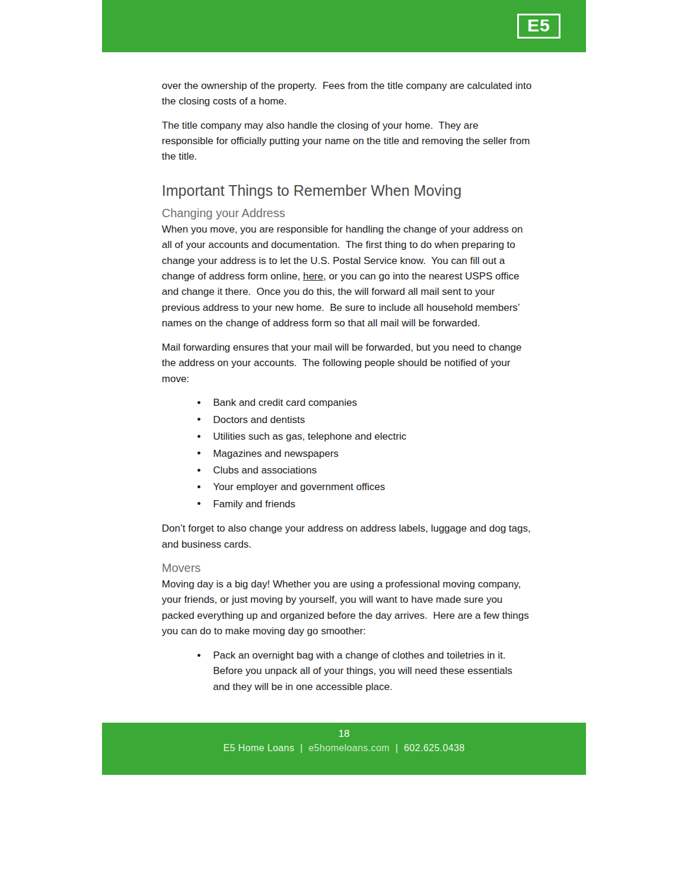E5
over the ownership of the property. Fees from the title company are calculated into the closing costs of a home.
The title company may also handle the closing of your home. They are responsible for officially putting your name on the title and removing the seller from the title.
Important Things to Remember When Moving
Changing your Address
When you move, you are responsible for handling the change of your address on all of your accounts and documentation. The first thing to do when preparing to change your address is to let the U.S. Postal Service know. You can fill out a change of address form online, here, or you can go into the nearest USPS office and change it there. Once you do this, the will forward all mail sent to your previous address to your new home. Be sure to include all household members’ names on the change of address form so that all mail will be forwarded.
Mail forwarding ensures that your mail will be forwarded, but you need to change the address on your accounts. The following people should be notified of your move:
Bank and credit card companies
Doctors and dentists
Utilities such as gas, telephone and electric
Magazines and newspapers
Clubs and associations
Your employer and government offices
Family and friends
Don’t forget to also change your address on address labels, luggage and dog tags, and business cards.
Movers
Moving day is a big day! Whether you are using a professional moving company, your friends, or just moving by yourself, you will want to have made sure you packed everything up and organized before the day arrives. Here are a few things you can do to make moving day go smoother:
Pack an overnight bag with a change of clothes and toiletries in it. Before you unpack all of your things, you will need these essentials and they will be in one accessible place.
18
E5 Home Loans | e5homeloans.com | 602.625.0438